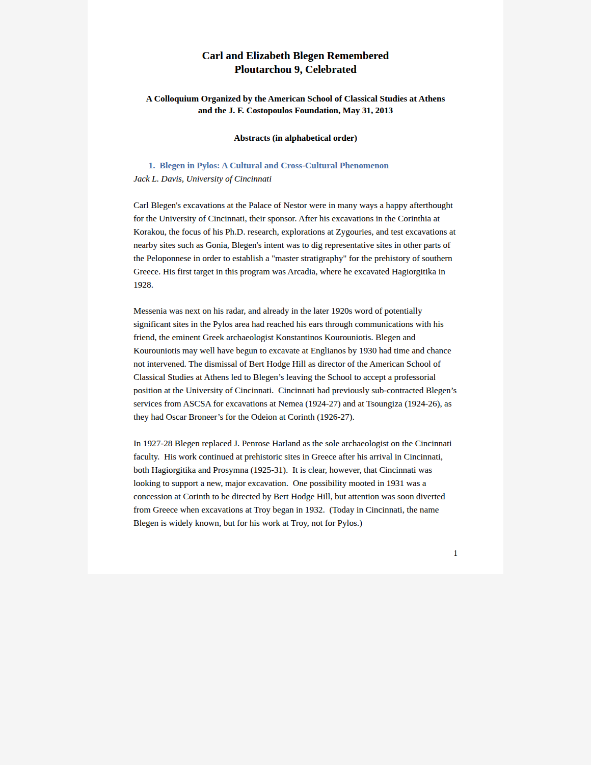Carl and Elizabeth Blegen Remembered
Ploutarchou 9, Celebrated
A Colloquium Organized by the American School of Classical Studies at Athens
and the J. F. Costopoulos Foundation, May 31, 2013
Abstracts (in alphabetical order)
1. Blegen in Pylos: A Cultural and Cross-Cultural Phenomenon
Jack L. Davis, University of Cincinnati
Carl Blegen's excavations at the Palace of Nestor were in many ways a happy afterthought for the University of Cincinnati, their sponsor. After his excavations in the Corinthia at Korakou, the focus of his Ph.D. research, explorations at Zygouries, and test excavations at nearby sites such as Gonia, Blegen's intent was to dig representative sites in other parts of the Peloponnese in order to establish a "master stratigraphy" for the prehistory of southern Greece. His first target in this program was Arcadia, where he excavated Hagiorgitika in 1928.
Messenia was next on his radar, and already in the later 1920s word of potentially significant sites in the Pylos area had reached his ears through communications with his friend, the eminent Greek archaeologist Konstantinos Kourouniotis. Blegen and Kourouniotis may well have begun to excavate at Englianos by 1930 had time and chance not intervened. The dismissal of Bert Hodge Hill as director of the American School of Classical Studies at Athens led to Blegen’s leaving the School to accept a professorial position at the University of Cincinnati. Cincinnati had previously sub-contracted Blegen’s services from ASCSA for excavations at Nemea (1924-27) and at Tsoungiza (1924-26), as they had Oscar Broneer’s for the Odeion at Corinth (1926-27).
In 1927-28 Blegen replaced J. Penrose Harland as the sole archaeologist on the Cincinnati faculty. His work continued at prehistoric sites in Greece after his arrival in Cincinnati, both Hagiorgitika and Prosymna (1925-31). It is clear, however, that Cincinnati was looking to support a new, major excavation. One possibility mooted in 1931 was a concession at Corinth to be directed by Bert Hodge Hill, but attention was soon diverted from Greece when excavations at Troy began in 1932. (Today in Cincinnati, the name Blegen is widely known, but for his work at Troy, not for Pylos.)
1